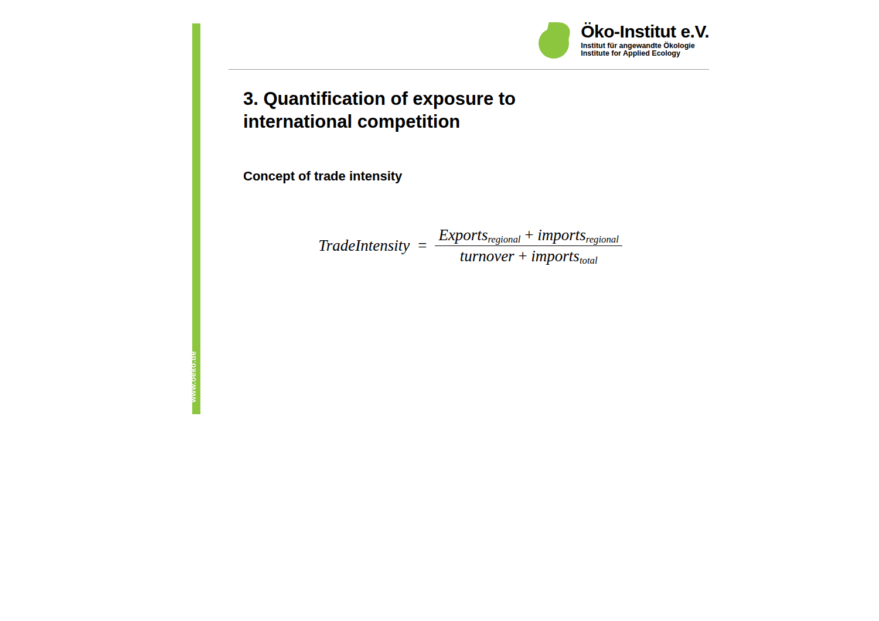www.oeko.de
Öko-Institut e.V.
Institut für angewandte Ökologie Institute for Applied Ecology
3. Quantification of exposure to
international competition
Concept of trade intensity
TradeIntensity = Exportsregional + importsregional turnover + importstotal